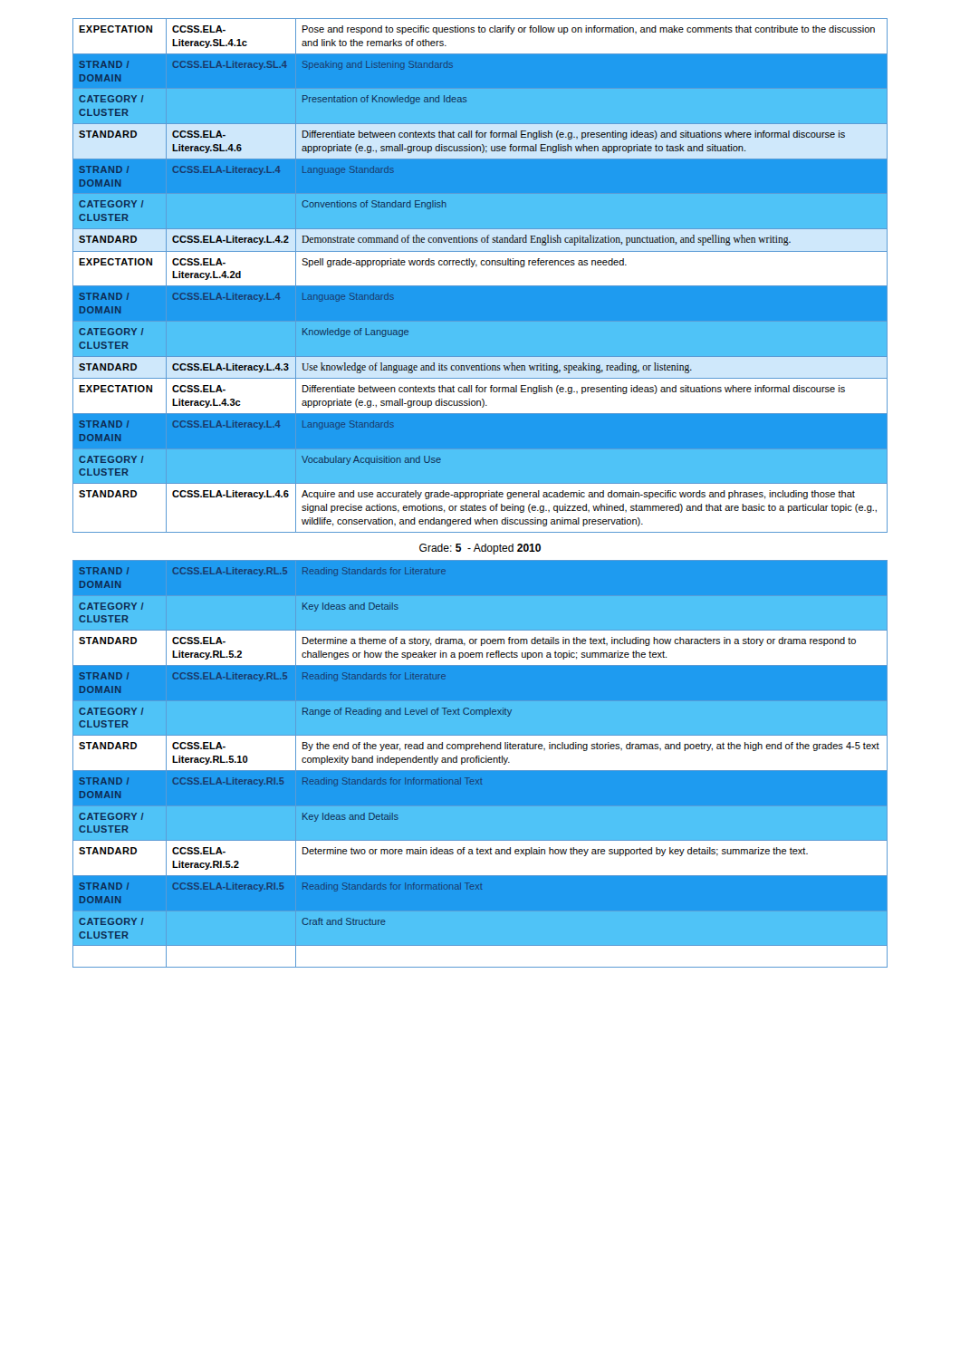| EXPECTATION | CCSS.ELA-Literacy.SL.4.1c | Pose and respond to specific questions to clarify or follow up on information, and make comments that contribute to the discussion and link to the remarks of others. |
| STRAND / DOMAIN | CCSS.ELA-Literacy.SL.4 | Speaking and Listening Standards |
| CATEGORY / CLUSTER | | Presentation of Knowledge and Ideas |
| STANDARD | CCSS.ELA-Literacy.SL.4.6 | Differentiate between contexts that call for formal English (e.g., presenting ideas) and situations where informal discourse is appropriate (e.g., small-group discussion); use formal English when appropriate to task and situation. |
| STRAND / DOMAIN | CCSS.ELA-Literacy.L.4 | Language Standards |
| CATEGORY / CLUSTER | | Conventions of Standard English |
| STANDARD | CCSS.ELA-Literacy.L.4.2 | Demonstrate command of the conventions of standard English capitalization, punctuation, and spelling when writing. |
| EXPECTATION | CCSS.ELA-Literacy.L.4.2d | Spell grade-appropriate words correctly, consulting references as needed. |
| STRAND / DOMAIN | CCSS.ELA-Literacy.L.4 | Language Standards |
| CATEGORY / CLUSTER | | Knowledge of Language |
| STANDARD | CCSS.ELA-Literacy.L.4.3 | Use knowledge of language and its conventions when writing, speaking, reading, or listening. |
| EXPECTATION | CCSS.ELA-Literacy.L.4.3c | Differentiate between contexts that call for formal English (e.g., presenting ideas) and situations where informal discourse is appropriate (e.g., small-group discussion). |
| STRAND / DOMAIN | CCSS.ELA-Literacy.L.4 | Language Standards |
| CATEGORY / CLUSTER | | Vocabulary Acquisition and Use |
| STANDARD | CCSS.ELA-Literacy.L.4.6 | Acquire and use accurately grade-appropriate general academic and domain-specific words and phrases, including those that signal precise actions, emotions, or states of being (e.g., quizzed, whined, stammered) and that are basic to a particular topic (e.g., wildlife, conservation, and endangered when discussing animal preservation). |
Grade: 5 - Adopted 2010
| STRAND / DOMAIN | CCSS.ELA-Literacy.RL.5 | Reading Standards for Literature |
| CATEGORY / CLUSTER | | Key Ideas and Details |
| STANDARD | CCSS.ELA-Literacy.RL.5.2 | Determine a theme of a story, drama, or poem from details in the text, including how characters in a story or drama respond to challenges or how the speaker in a poem reflects upon a topic; summarize the text. |
| STRAND / DOMAIN | CCSS.ELA-Literacy.RL.5 | Reading Standards for Literature |
| CATEGORY / CLUSTER | | Range of Reading and Level of Text Complexity |
| STANDARD | CCSS.ELA-Literacy.RL.5.10 | By the end of the year, read and comprehend literature, including stories, dramas, and poetry, at the high end of the grades 4-5 text complexity band independently and proficiently. |
| STRAND / DOMAIN | CCSS.ELA-Literacy.RI.5 | Reading Standards for Informational Text |
| CATEGORY / CLUSTER | | Key Ideas and Details |
| STANDARD | CCSS.ELA-Literacy.RI.5.2 | Determine two or more main ideas of a text and explain how they are supported by key details; summarize the text. |
| STRAND / DOMAIN | CCSS.ELA-Literacy.RI.5 | Reading Standards for Informational Text |
| CATEGORY / CLUSTER | | Craft and Structure |